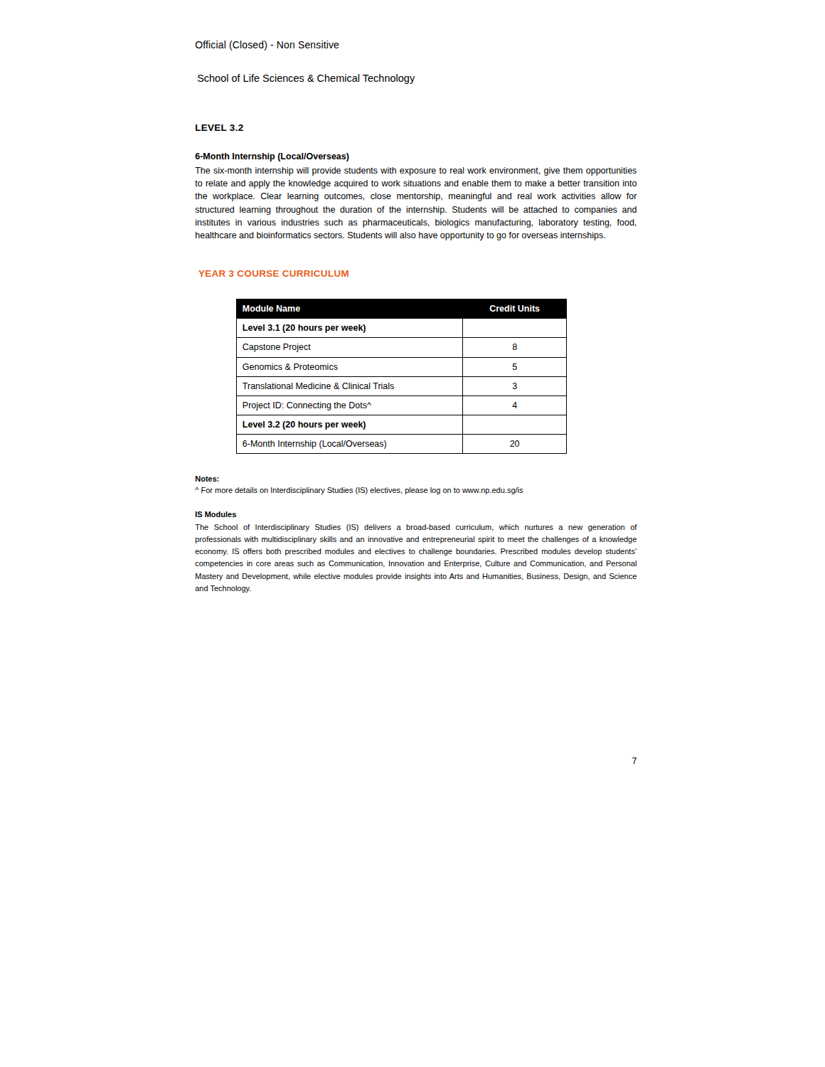Official (Closed) - Non Sensitive
School of Life Sciences & Chemical Technology
LEVEL 3.2
6-Month Internship (Local/Overseas)
The six-month internship will provide students with exposure to real work environment, give them opportunities to relate and apply the knowledge acquired to work situations and enable them to make a better transition into the workplace. Clear learning outcomes, close mentorship, meaningful and real work activities allow for structured learning throughout the duration of the internship. Students will be attached to companies and institutes in various industries such as pharmaceuticals, biologics manufacturing, laboratory testing, food, healthcare and bioinformatics sectors. Students will also have opportunity to go for overseas internships.
YEAR 3 COURSE CURRICULUM
| Module Name | Credit Units |
| --- | --- |
| Level 3.1 (20 hours per week) | |
| Capstone Project | 8 |
| Genomics & Proteomics | 5 |
| Translational Medicine & Clinical Trials | 3 |
| Project ID: Connecting the Dots^ | 4 |
| Level 3.2 (20 hours per week) | |
| 6-Month Internship (Local/Overseas) | 20 |
Notes:
^ For more details on Interdisciplinary Studies (IS) electives, please log on to www.np.edu.sg/is
IS Modules
The School of Interdisciplinary Studies (IS) delivers a broad-based curriculum, which nurtures a new generation of professionals with multidisciplinary skills and an innovative and entrepreneurial spirit to meet the challenges of a knowledge economy. IS offers both prescribed modules and electives to challenge boundaries. Prescribed modules develop students’ competencies in core areas such as Communication, Innovation and Enterprise, Culture and Communication, and Personal Mastery and Development, while elective modules provide insights into Arts and Humanities, Business, Design, and Science and Technology.
7